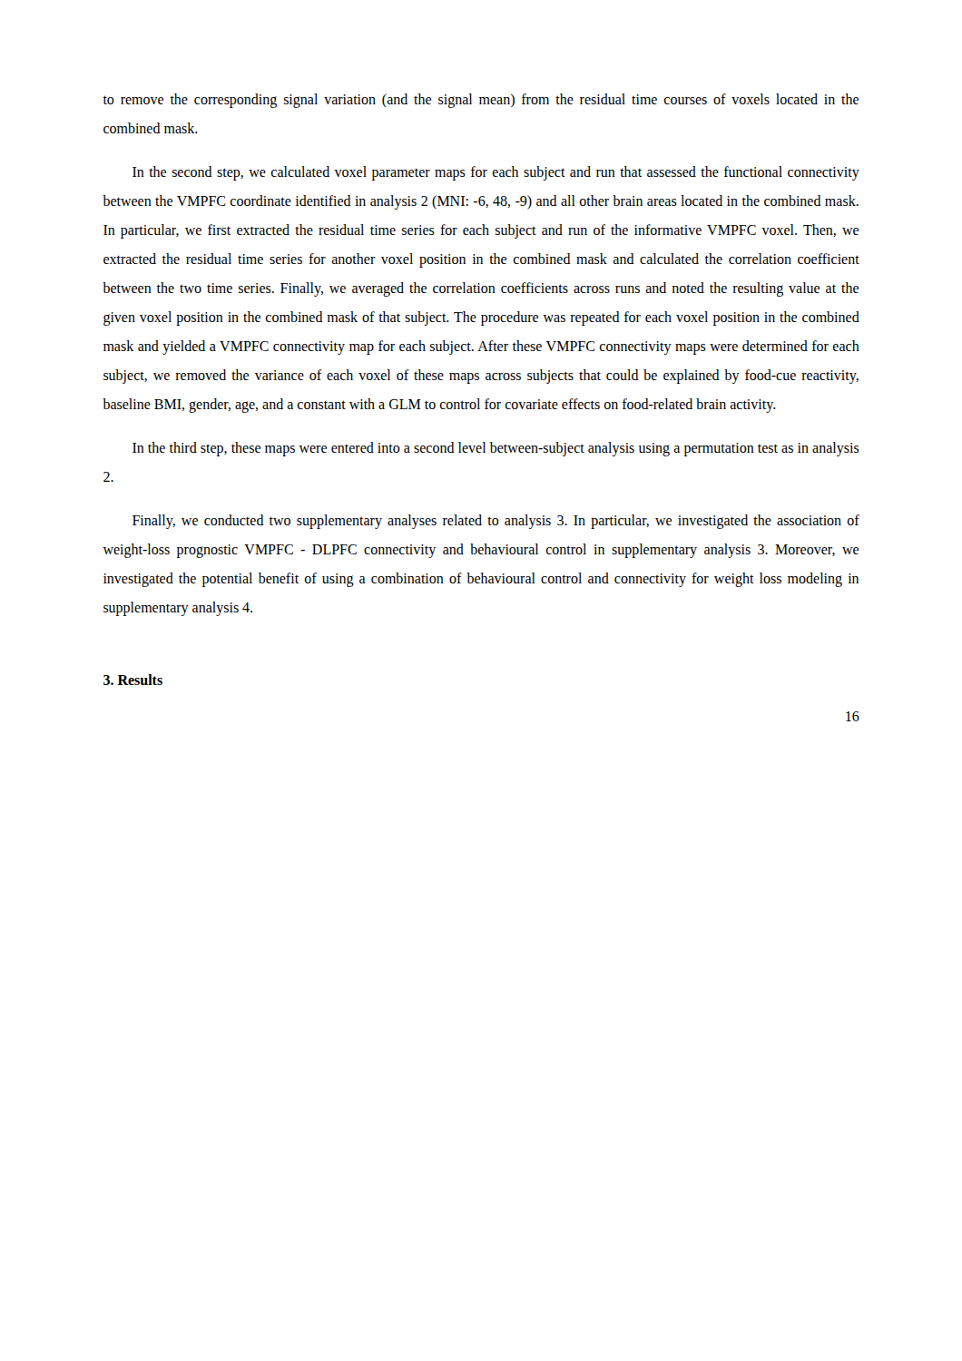to remove the corresponding signal variation (and the signal mean) from the residual time courses of voxels located in the combined mask.
In the second step, we calculated voxel parameter maps for each subject and run that assessed the functional connectivity between the VMPFC coordinate identified in analysis 2 (MNI: -6, 48, -9) and all other brain areas located in the combined mask. In particular, we first extracted the residual time series for each subject and run of the informative VMPFC voxel. Then, we extracted the residual time series for another voxel position in the combined mask and calculated the correlation coefficient between the two time series. Finally, we averaged the correlation coefficients across runs and noted the resulting value at the given voxel position in the combined mask of that subject. The procedure was repeated for each voxel position in the combined mask and yielded a VMPFC connectivity map for each subject. After these VMPFC connectivity maps were determined for each subject, we removed the variance of each voxel of these maps across subjects that could be explained by food-cue reactivity, baseline BMI, gender, age, and a constant with a GLM to control for covariate effects on food-related brain activity.
In the third step, these maps were entered into a second level between-subject analysis using a permutation test as in analysis 2.
Finally, we conducted two supplementary analyses related to analysis 3. In particular, we investigated the association of weight-loss prognostic VMPFC - DLPFC connectivity and behavioural control in supplementary analysis 3. Moreover, we investigated the potential benefit of using a combination of behavioural control and connectivity for weight loss modeling in supplementary analysis 4.
3. Results
16